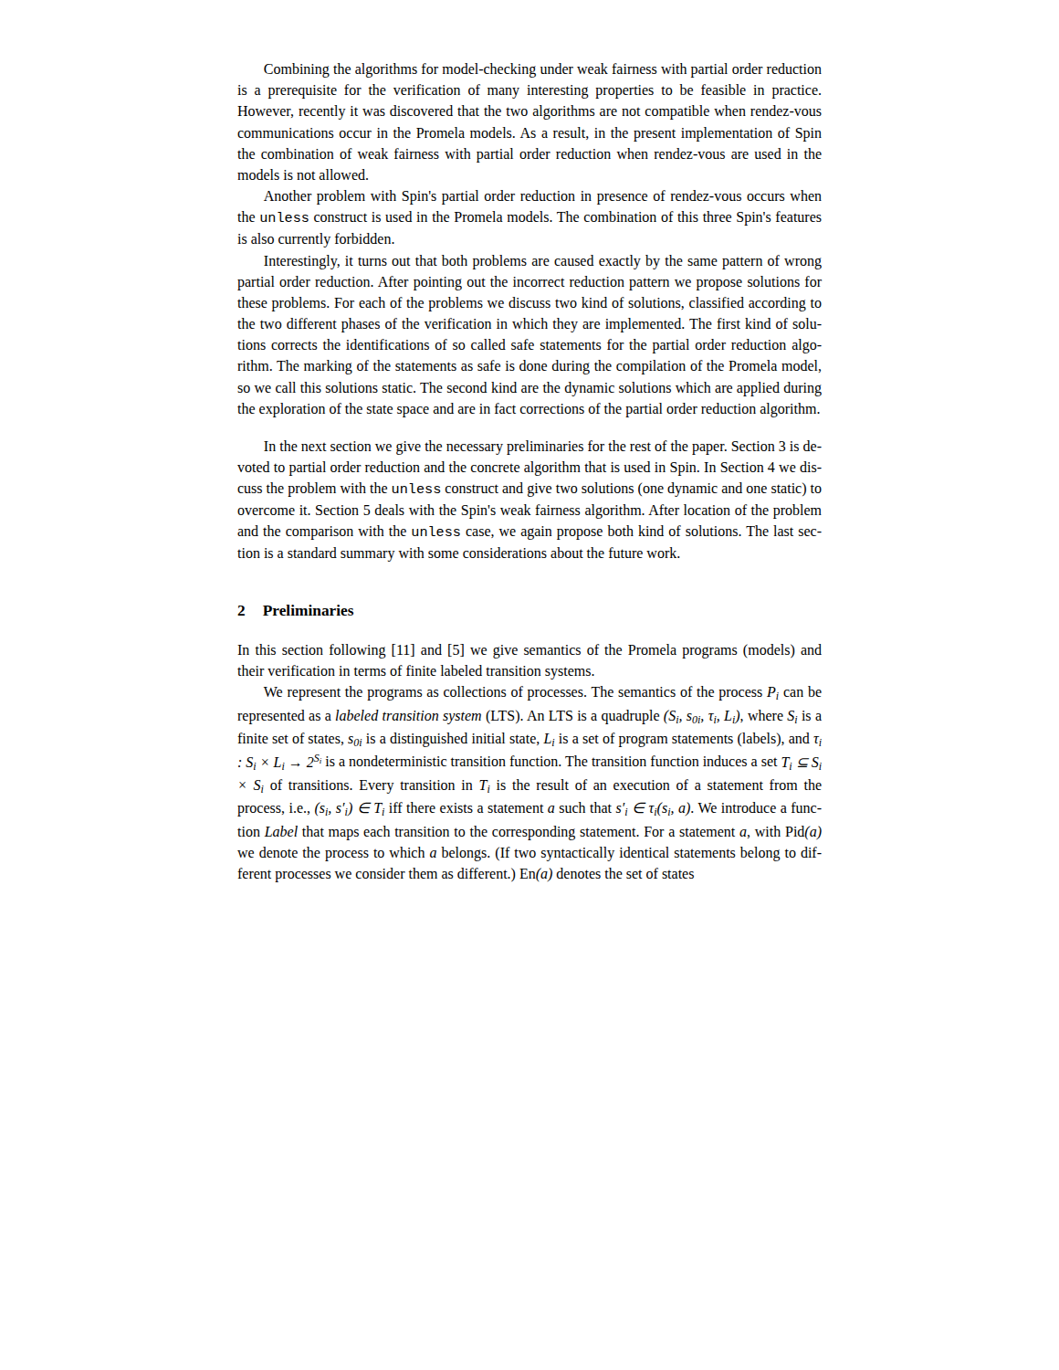Combining the algorithms for model-checking under weak fairness with partial order reduction is a prerequisite for the verification of many interesting properties to be feasible in practice. However, recently it was discovered that the two algorithms are not compatible when rendez-vous communications occur in the Promela models. As a result, in the present implementation of Spin the combination of weak fairness with partial order reduction when rendez-vous are used in the models is not allowed.
Another problem with Spin's partial order reduction in presence of rendez-vous occurs when the unless construct is used in the Promela models. The combination of this three Spin's features is also currently forbidden.
Interestingly, it turns out that both problems are caused exactly by the same pattern of wrong partial order reduction. After pointing out the incorrect reduction pattern we propose solutions for these problems. For each of the problems we discuss two kind of solutions, classified according to the two different phases of the verification in which they are implemented. The first kind of solutions corrects the identifications of so called safe statements for the partial order reduction algorithm. The marking of the statements as safe is done during the compilation of the Promela model, so we call this solutions static. The second kind are the dynamic solutions which are applied during the exploration of the state space and are in fact corrections of the partial order reduction algorithm.
In the next section we give the necessary preliminaries for the rest of the paper. Section 3 is devoted to partial order reduction and the concrete algorithm that is used in Spin. In Section 4 we discuss the problem with the unless construct and give two solutions (one dynamic and one static) to overcome it. Section 5 deals with the Spin's weak fairness algorithm. After location of the problem and the comparison with the unless case, we again propose both kind of solutions. The last section is a standard summary with some considerations about the future work.
2 Preliminaries
In this section following [11] and [5] we give semantics of the Promela programs (models) and their verification in terms of finite labeled transition systems.
We represent the programs as collections of processes. The semantics of the process Pi can be represented as a labeled transition system (LTS). An LTS is a quadruple (Si, s0i, τi, Li), where Si is a finite set of states, s0i is a distinguished initial state, Li is a set of program statements (labels), and τi : Si × Li → 2Si is a nondeterministic transition function. The transition function induces a set Ti ⊆ Si × Si of transitions. Every transition in Ti is the result of an execution of a statement from the process, i.e., (si, s′i) ∈ Ti iff there exists a statement a such that s′i ∈ τi(si, a). We introduce a function Label that maps each transition to the corresponding statement. For a statement a, with Pid(a) we denote the process to which a belongs. (If two syntactically identical statements belong to different processes we consider them as different.) En(a) denotes the set of states